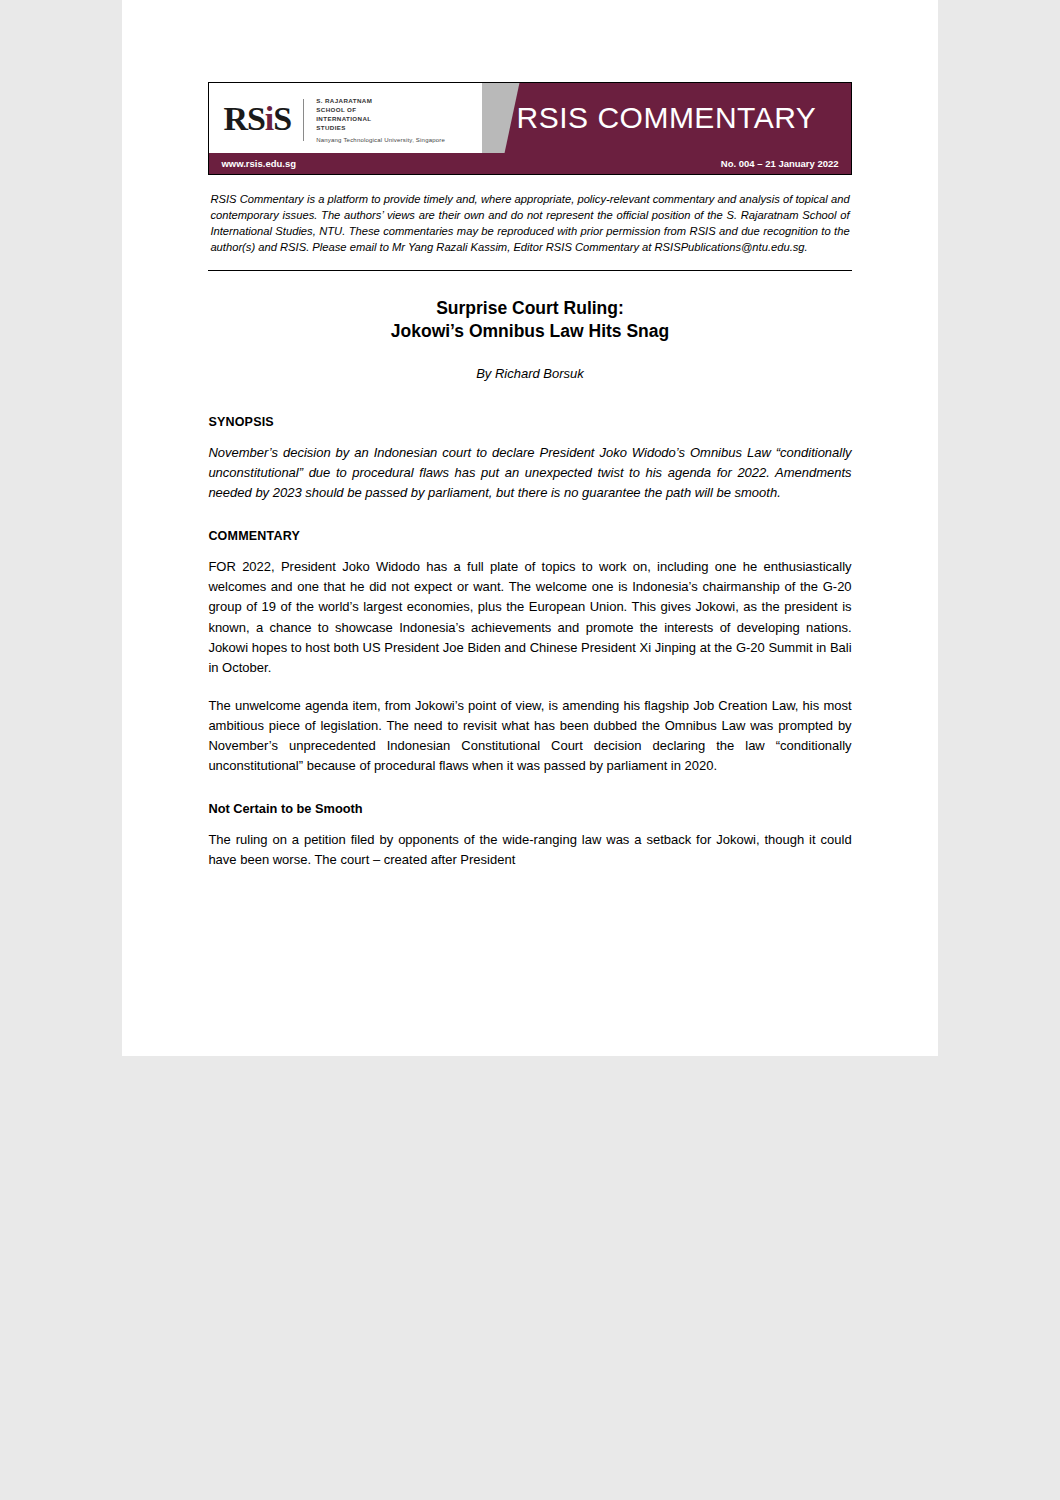RSi S
S. Rajaratnam
School of
International
Studies
Nanyang Technological University, Singapore
RSIS COMMENTARY
www.rsis.edu.sg
No. 004 – 21 January 2022
RSIS Commentary is a platform to provide timely and, where appropriate, policy-relevant commentary and analysis of topical and contemporary issues. The authors’ views are their own and do not represent the official position of the S. Rajaratnam School of International Studies, NTU. These commentaries may be reproduced with prior permission from RSIS and due recognition to the author(s) and RSIS. Please email to Mr Yang Razali Kassim, Editor RSIS Commentary at RSISPublications@ntu.edu.sg.
Surprise Court Ruling:
Jokowi’s Omnibus Law Hits Snag
By Richard Borsuk
SYNOPSIS
November’s decision by an Indonesian court to declare President Joko Widodo’s Omnibus Law “conditionally unconstitutional” due to procedural flaws has put an unexpected twist to his agenda for 2022. Amendments needed by 2023 should be passed by parliament, but there is no guarantee the path will be smooth.
COMMENTARY
FOR 2022, President Joko Widodo has a full plate of topics to work on, including one he enthusiastically welcomes and one that he did not expect or want. The welcome one is Indonesia’s chairmanship of the G-20 group of 19 of the world’s largest economies, plus the European Union. This gives Jokowi, as the president is known, a chance to showcase Indonesia’s achievements and promote the interests of developing nations. Jokowi hopes to host both US President Joe Biden and Chinese President Xi Jinping at the G-20 Summit in Bali in October.
The unwelcome agenda item, from Jokowi’s point of view, is amending his flagship Job Creation Law, his most ambitious piece of legislation. The need to revisit what has been dubbed the Omnibus Law was prompted by November’s unprecedented Indonesian Constitutional Court decision declaring the law “conditionally unconstitutional” because of procedural flaws when it was passed by parliament in 2020.
Not Certain to be Smooth
The ruling on a petition filed by opponents of the wide-ranging law was a setback for Jokowi, though it could have been worse. The court – created after President